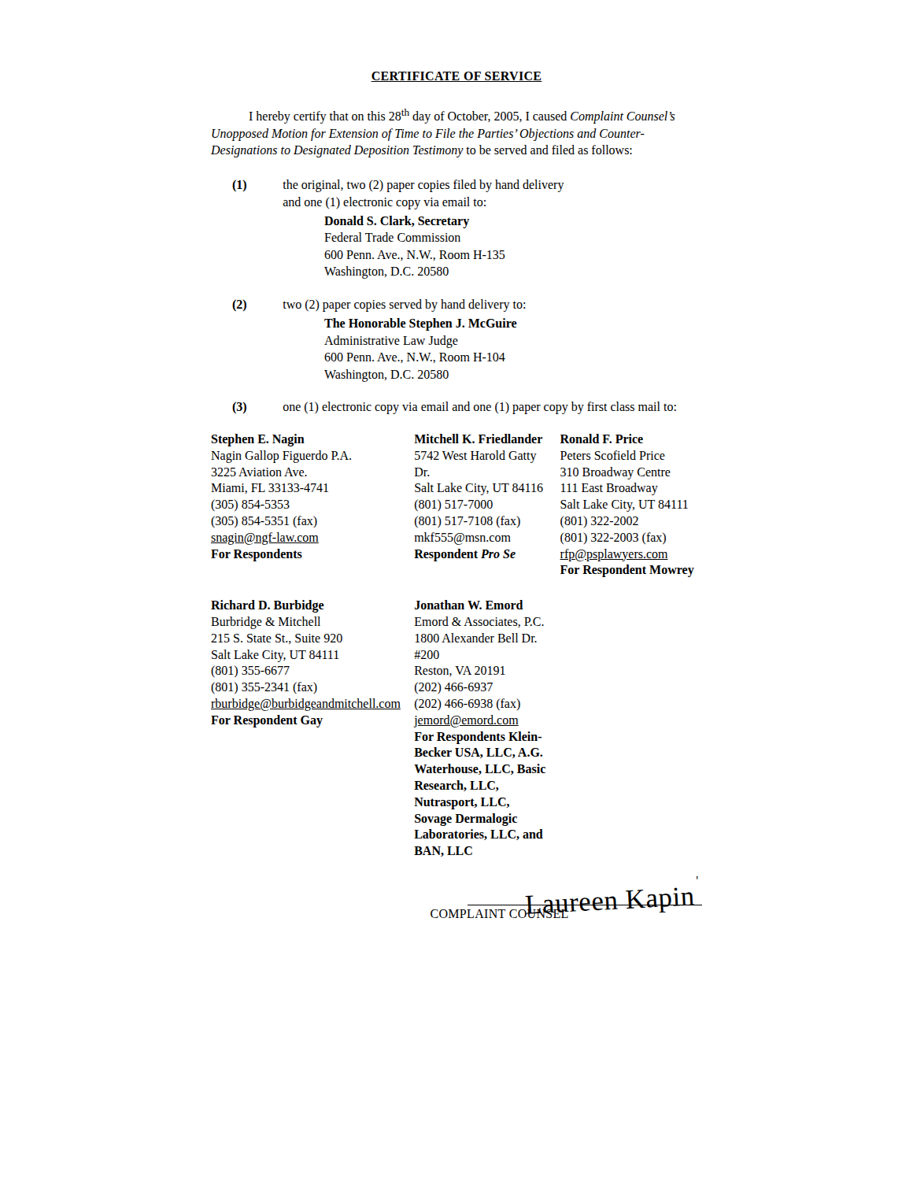CERTIFICATE OF SERVICE
I hereby certify that on this 28th day of October, 2005, I caused Complaint Counsel’s Unopposed Motion for Extension of Time to File the Parties’ Objections and Counter-Designations to Designated Deposition Testimony to be served and filed as follows:
(1)
the original, two (2) paper copies filed by hand delivery
and one (1) electronic copy via email to:
Donald S. Clark, Secretary
Federal Trade Commission
600 Penn. Ave., N.W., Room H-135
Washington, D.C. 20580
(2)
two (2) paper copies served by hand delivery to:
The Honorable Stephen J. McGuire
Administrative Law Judge
600 Penn. Ave., N.W., Room H-104
Washington, D.C. 20580
(3)
one (1) electronic copy via email and one (1) paper copy by first class mail to:
| Stephen E. Nagin Nagin Gallop Figuerdo P.A. 3225 Aviation Ave. Miami, FL 33133-4741 (305) 854-5353 (305) 854-5351 (fax) snagin@ngf-law.com For Respondents | Mitchell K. Friedlander 5742 West Harold Gatty Dr. Salt Lake City, UT 84116 (801) 517-7000 (801) 517-7108 (fax) mkf555@msn.com Respondent Pro Se | Ronald F. Price Peters Scofield Price 310 Broadway Centre 111 East Broadway Salt Lake City, UT 84111 (801) 322-2002 (801) 322-2003 (fax) rfp@psplawyers.com For Respondent Mowrey |
| Richard D. Burbidge Burbridge & Mitchell 215 S. State St., Suite 920 Salt Lake City, UT 84111 (801) 355-6677 (801) 355-2341 (fax) rburbidge@burbidgeandmitchell.com For Respondent Gay | Jonathan W. Emord Emord & Associates, P.C. 1800 Alexander Bell Dr. #200 Reston, VA 20191 (202) 466-6937 (202) 466-6938 (fax) jemord@emord.com For Respondents Klein-Becker USA, LLC, A.G. Waterhouse, LLC, Basic Research, LLC, Nutrasport, LLC, Sovage Dermalogic Laboratories, LLC, and BAN, LLC | |
'
Laureen Kapin
COMPLAINT COUNSEL